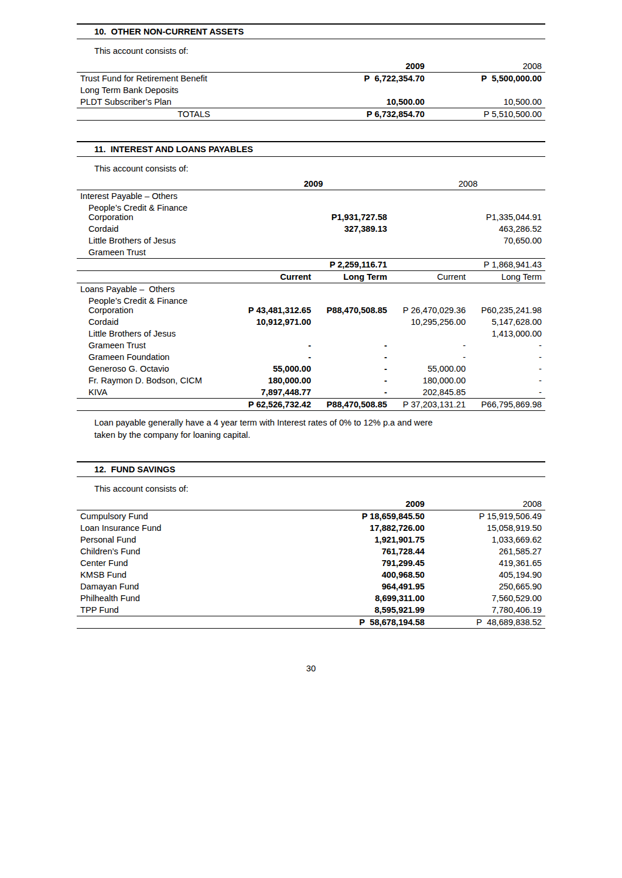10. OTHER NON-CURRENT ASSETS
This account consists of:
| | 2009 | 2008 |
| Trust Fund for Retirement Benefit | P 6,722,354.70 | P 5,500,000.00 |
| Long Term Bank Deposits | | |
| PLDT Subscriber’s Plan | 10,500.00 | 10,500.00 |
| TOTALS | P 6,732,854.70 | P 5,510,500.00 |
11. INTEREST AND LOANS PAYABLES
This account consists of:
| | 2009 | 2008 |
| Interest Payable – Others | | | | |
| People’s Credit & Finance Corporation | | P1,931,727.58 | | P1,335,044.91 |
| Cordaid | | 327,389.13 | | 463,286.52 |
| Little Brothers of Jesus | | | | 70,650.00 |
| Grameen Trust | | | | |
| | | P 2,259,116.71 | | P 1,868,941.43 |
| | Current | Long Term | Current | Long Term |
| Loans Payable – Others | | | | |
| People’s Credit & Finance Corporation | P 43,481,312.65 | P88,470,508.85 | P 26,470,029.36 | P60,235,241.98 |
| Cordaid | 10,912,971.00 | | 10,295,256.00 | 5,147,628.00 |
| Little Brothers of Jesus | | | | 1,413,000.00 |
| Grameen Trust | - | - | - | - |
| Grameen Foundation | - | - | - | - |
| Generoso G. Octavio | 55,000.00 | - | 55,000.00 | - |
| Fr. Raymon D. Bodson, CICM | 180,000.00 | - | 180,000.00 | - |
| KIVA | 7,897,448.77 | - | 202,845.85 | - |
| | P 62,526,732.42 | P88,470,508.85 | P 37,203,131.21 | P66,795,869.98 |
Loan payable generally have a 4 year term with Interest rates of 0% to 12% p.a and were
taken by the company for loaning capital.
12. FUND SAVINGS
This account consists of:
| | 2009 | 2008 |
| Cumpulsory Fund | P 18,659,845.50 | P 15,919,506.49 |
| Loan Insurance Fund | 17,882,726.00 | 15,058,919.50 |
| Personal Fund | 1,921,901.75 | 1,033,669.62 |
| Children’s Fund | 761,728.44 | 261,585.27 |
| Center Fund | 791,299.45 | 419,361.65 |
| KMSB Fund | 400,968.50 | 405,194.90 |
| Damayan Fund | 964,491.95 | 250,665.90 |
| Philhealth Fund | 8,699,311.00 | 7,560,529.00 |
| TPP Fund | 8,595,921.99 | 7,780,406.19 |
| | P 58,678,194.58 | P 48,689,838.52 |
30